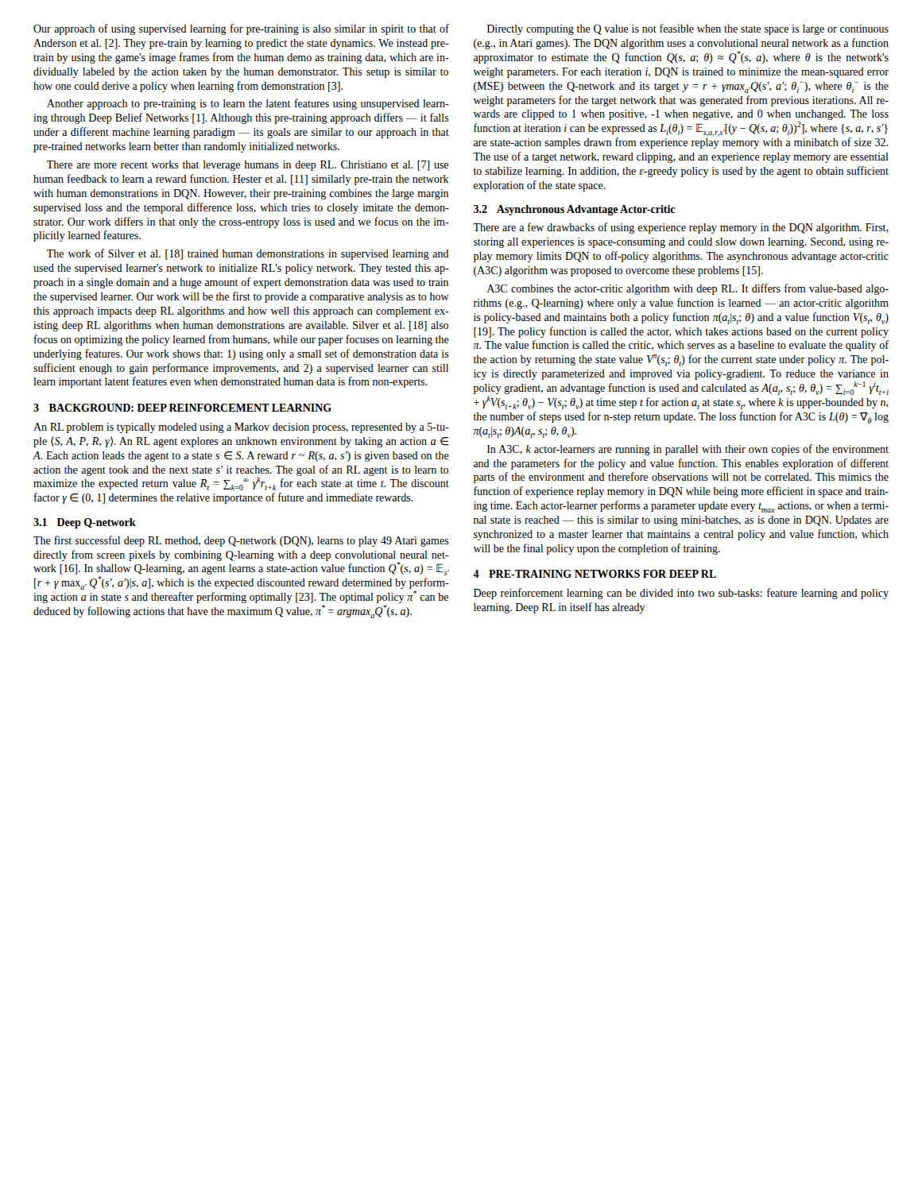Our approach of using supervised learning for pre-training is also similar in spirit to that of Anderson et al. [2]. They pre-train by learning to predict the state dynamics. We instead pre-train by using the game's image frames from the human demo as training data, which are individually labeled by the action taken by the human demonstrator. This setup is similar to how one could derive a policy when learning from demonstration [3].
Another approach to pre-training is to learn the latent features using unsupervised learning through Deep Belief Networks [1]. Although this pre-training approach differs — it falls under a different machine learning paradigm — its goals are similar to our approach in that pre-trained networks learn better than randomly initialized networks.
There are more recent works that leverage humans in deep RL. Christiano et al. [7] use human feedback to learn a reward function. Hester et al. [11] similarly pre-train the network with human demonstrations in DQN. However, their pre-training combines the large margin supervised loss and the temporal difference loss, which tries to closely imitate the demonstrator. Our work differs in that only the cross-entropy loss is used and we focus on the implicitly learned features.
The work of Silver et al. [18] trained human demonstrations in supervised learning and used the supervised learner's network to initialize RL's policy network. They tested this approach in a single domain and a huge amount of expert demonstration data was used to train the supervised learner. Our work will be the first to provide a comparative analysis as to how this approach impacts deep RL algorithms and how well this approach can complement existing deep RL algorithms when human demonstrations are available. Silver et al. [18] also focus on optimizing the policy learned from humans, while our paper focuses on learning the underlying features. Our work shows that: 1) using only a small set of demonstration data is sufficient enough to gain performance improvements, and 2) a supervised learner can still learn important latent features even when demonstrated human data is from non-experts.
3 BACKGROUND: DEEP REINFORCEMENT LEARNING
An RL problem is typically modeled using a Markov decision process, represented by a 5-tuple ⟨S, A, P, R, γ⟩. An RL agent explores an unknown environment by taking an action a ∈ A. Each action leads the agent to a state s ∈ S. A reward r ~ R(s, a, s′) is given based on the action the agent took and the next state s′ it reaches. The goal of an RL agent is to learn to maximize the expected return value Rt = ∑k=0∞ γkrt+k for each state at time t. The discount factor γ ∈ (0, 1] determines the relative importance of future and immediate rewards.
3.1 Deep Q-network
The first successful deep RL method, deep Q-network (DQN), learns to play 49 Atari games directly from screen pixels by combining Q-learning with a deep convolutional neural network [16]. In shallow Q-learning, an agent learns a state-action value function Q*(s, a) = 𝔼s′[r + γ maxa′ Q*(s′, a′)|s, a], which is the expected discounted reward determined by performing action a in state s and thereafter performing optimally [23]. The optimal policy π* can be deduced by following actions that have the maximum Q value, π* = argmaxaQ*(s, a).
Directly computing the Q value is not feasible when the state space is large or continuous (e.g., in Atari games). The DQN algorithm uses a convolutional neural network as a function approximator to estimate the Q function Q(s, a; θ) ≈ Q*(s, a), where θ is the network's weight parameters. For each iteration i, DQN is trained to minimize the mean-squared error (MSE) between the Q-network and its target y = r + γmaxa′Q(s′, a′; θi−), where θi− is the weight parameters for the target network that was generated from previous iterations. All rewards are clipped to 1 when positive, -1 when negative, and 0 when unchanged. The loss function at iteration i can be expressed as Li(θi) = 𝔼s,a,r,s′[(y − Q(s, a; θi))2], where {s, a, r, s′} are state-action samples drawn from experience replay memory with a minibatch of size 32. The use of a target network, reward clipping, and an experience replay memory are essential to stabilize learning. In addition, the ε-greedy policy is used by the agent to obtain sufficient exploration of the state space.
3.2 Asynchronous Advantage Actor-critic
There are a few drawbacks of using experience replay memory in the DQN algorithm. First, storing all experiences is space-consuming and could slow down learning. Second, using replay memory limits DQN to off-policy algorithms. The asynchronous advantage actor-critic (A3C) algorithm was proposed to overcome these problems [15].
A3C combines the actor-critic algorithm with deep RL. It differs from value-based algorithms (e.g., Q-learning) where only a value function is learned — an actor-critic algorithm is policy-based and maintains both a policy function π(at|st; θ) and a value function V(st, θv) [19]. The policy function is called the actor, which takes actions based on the current policy π. The value function is called the critic, which serves as a baseline to evaluate the quality of the action by returning the state value Vπ(st; θt) for the current state under policy π. The policy is directly parameterized and improved via policy-gradient. To reduce the variance in policy gradient, an advantage function is used and calculated as A(at, st; θ, θv) = ∑i=0k−1 γitt+i + γkV(st+k; θv) − V(st; θv) at time step t for action at at state st, where k is upper-bounded by n, the number of steps used for n-step return update. The loss function for A3C is L(θ) = ∇θ log π(at|st; θ)A(at, st; θ, θv).
In A3C, k actor-learners are running in parallel with their own copies of the environment and the parameters for the policy and value function. This enables exploration of different parts of the environment and therefore observations will not be correlated. This mimics the function of experience replay memory in DQN while being more efficient in space and training time. Each actor-learner performs a parameter update every tmax actions, or when a terminal state is reached — this is similar to using mini-batches, as is done in DQN. Updates are synchronized to a master learner that maintains a central policy and value function, which will be the final policy upon the completion of training.
4 PRE-TRAINING NETWORKS FOR DEEP RL
Deep reinforcement learning can be divided into two sub-tasks: feature learning and policy learning. Deep RL in itself has already